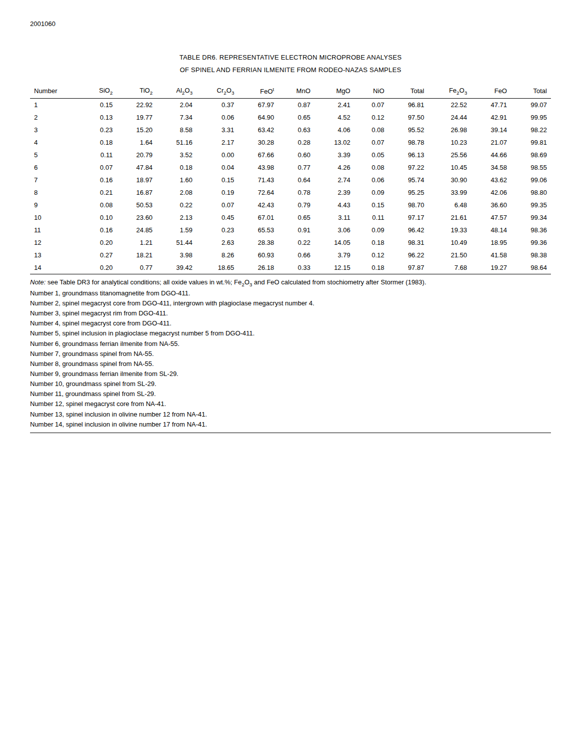2001060
TABLE DR6. REPRESENTATIVE ELECTRON MICROPROBE ANALYSES
OF SPINEL AND FERRIAN ILMENITE FROM RODEO-NAZAS SAMPLES
| Number | SiO 2 | TiO 2 | Al 2 O 3 | Cr 2 O 3 | FeO t | MnO | MgO | NiO | Total | Fe 2 O 3 | FeO | Total |
| --- | --- | --- | --- | --- | --- | --- | --- | --- | --- | --- | --- | --- |
| 1 | 0.15 | 22.92 | 2.04 | 0.37 | 67.97 | 0.87 | 2.41 | 0.07 | 96.81 | 22.52 | 47.71 | 99.07 |
| 2 | 0.13 | 19.77 | 7.34 | 0.06 | 64.90 | 0.65 | 4.52 | 0.12 | 97.50 | 24.44 | 42.91 | 99.95 |
| 3 | 0.23 | 15.20 | 8.58 | 3.31 | 63.42 | 0.63 | 4.06 | 0.08 | 95.52 | 26.98 | 39.14 | 98.22 |
| 4 | 0.18 | 1.64 | 51.16 | 2.17 | 30.28 | 0.28 | 13.02 | 0.07 | 98.78 | 10.23 | 21.07 | 99.81 |
| 5 | 0.11 | 20.79 | 3.52 | 0.00 | 67.66 | 0.60 | 3.39 | 0.05 | 96.13 | 25.56 | 44.66 | 98.69 |
| 6 | 0.07 | 47.84 | 0.18 | 0.04 | 43.98 | 0.77 | 4.26 | 0.08 | 97.22 | 10.45 | 34.58 | 98.55 |
| 7 | 0.16 | 18.97 | 1.60 | 0.15 | 71.43 | 0.64 | 2.74 | 0.06 | 95.74 | 30.90 | 43.62 | 99.06 |
| 8 | 0.21 | 16.87 | 2.08 | 0.19 | 72.64 | 0.78 | 2.39 | 0.09 | 95.25 | 33.99 | 42.06 | 98.80 |
| 9 | 0.08 | 50.53 | 0.22 | 0.07 | 42.43 | 0.79 | 4.43 | 0.15 | 98.70 | 6.48 | 36.60 | 99.35 |
| 10 | 0.10 | 23.60 | 2.13 | 0.45 | 67.01 | 0.65 | 3.11 | 0.11 | 97.17 | 21.61 | 47.57 | 99.34 |
| 11 | 0.16 | 24.85 | 1.59 | 0.23 | 65.53 | 0.91 | 3.06 | 0.09 | 96.42 | 19.33 | 48.14 | 98.36 |
| 12 | 0.20 | 1.21 | 51.44 | 2.63 | 28.38 | 0.22 | 14.05 | 0.18 | 98.31 | 10.49 | 18.95 | 99.36 |
| 13 | 0.27 | 18.21 | 3.98 | 8.26 | 60.93 | 0.66 | 3.79 | 0.12 | 96.22 | 21.50 | 41.58 | 98.38 |
| 14 | 0.20 | 0.77 | 39.42 | 18.65 | 26.18 | 0.33 | 12.15 | 0.18 | 97.87 | 7.68 | 19.27 | 98.64 |
Note: see Table DR3 for analytical conditions; all oxide values in wt.%; Fe2O3 and FeO calculated from stochiometry after Stormer (1983).
Number 1, groundmass titanomagnetite from DGO-411.
Number 2, spinel megacryst core from DGO-411, intergrown with plagioclase megacryst number 4.
Number 3, spinel megacryst rim from DGO-411.
Number 4, spinel megacryst core from DGO-411.
Number 5, spinel inclusion in plagioclase megacryst number 5 from DGO-411.
Number 6, groundmass ferrian ilmenite from NA-55.
Number 7, groundmass spinel from NA-55.
Number 8, groundmass spinel from NA-55.
Number 9, groundmass ferrian ilmenite from SL-29.
Number 10, groundmass spinel from SL-29.
Number 11, groundmass spinel from SL-29.
Number 12, spinel megacryst core from NA-41.
Number 13, spinel inclusion in olivine number 12 from NA-41.
Number 14, spinel inclusion in olivine number 17 from NA-41.